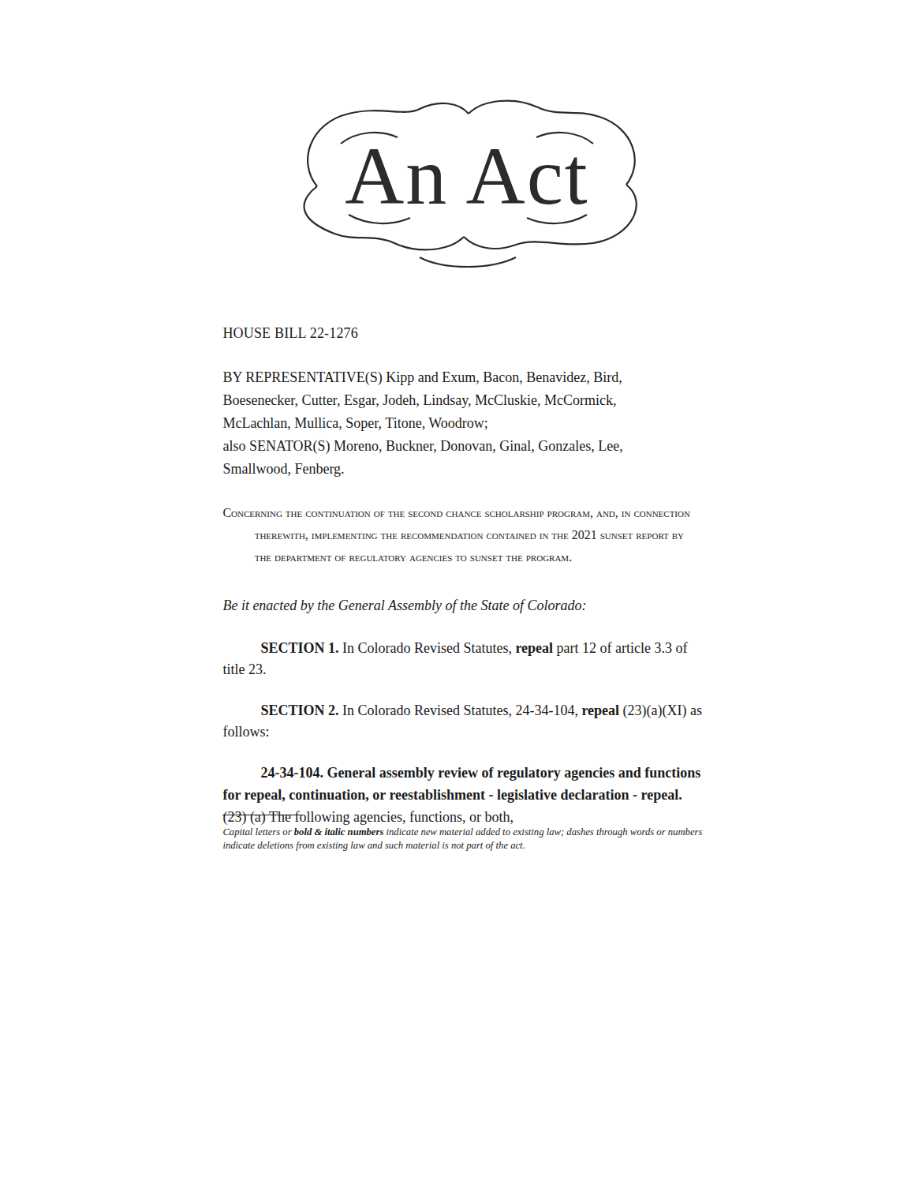An Act An Act
HOUSE BILL 22-1276
BY REPRESENTATIVE(S) Kipp and Exum, Bacon, Benavidez, Bird,
Boesenecker, Cutter, Esgar, Jodeh, Lindsay, McCluskie, McCormick,
McLachlan, Mullica, Soper, Titone, Woodrow;
also SENATOR(S) Moreno, Buckner, Donovan, Ginal, Gonzales, Lee,
Smallwood, Fenberg.
Concerning the continuation of the second chance scholarship program, and, in connection therewith, implementing the recommendation contained in the 2021 sunset report by the department of regulatory agencies to sunset the program.
Be it enacted by the General Assembly of the State of Colorado:
SECTION 1. In Colorado Revised Statutes, repeal part 12 of article 3.3 of title 23.
SECTION 2. In Colorado Revised Statutes, 24-34-104, repeal (23)(a)(XI) as follows:
24-34-104. General assembly review of regulatory agencies and functions for repeal, continuation, or reestablishment - legislative declaration - repeal. (23) (a) The following agencies, functions, or both,
Capital letters or bold & italic numbers indicate new material added to existing law; dashes through words or numbers indicate deletions from existing law and such material is not part of the act.